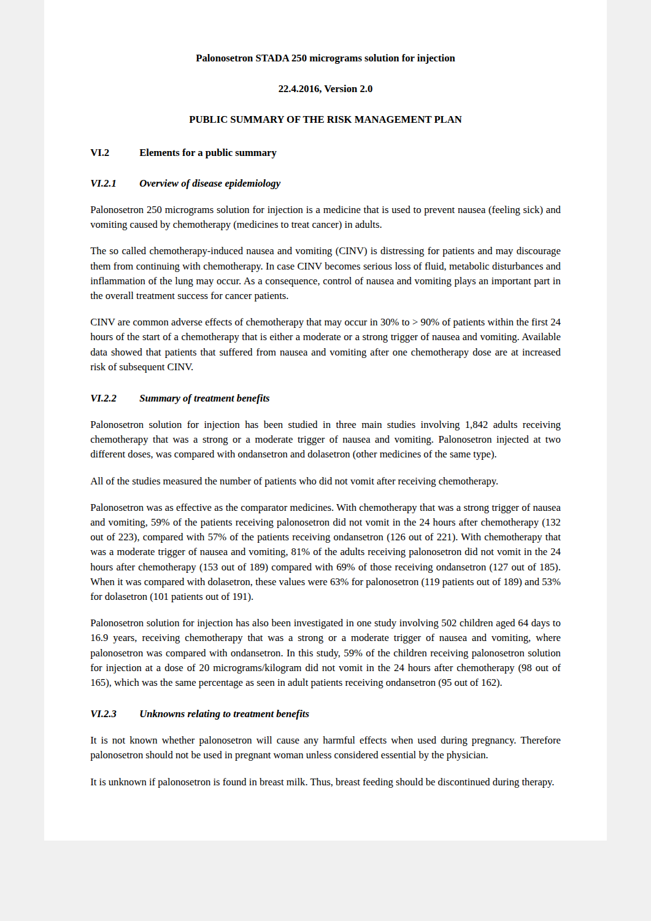Palonosetron STADA 250 micrograms solution for injection
22.4.2016, Version 2.0
PUBLIC SUMMARY OF THE RISK MANAGEMENT PLAN
VI.2 Elements for a public summary
VI.2.1 Overview of disease epidemiology
Palonosetron 250 micrograms solution for injection is a medicine that is used to prevent nausea (feeling sick) and vomiting caused by chemotherapy (medicines to treat cancer) in adults.
The so called chemotherapy-induced nausea and vomiting (CINV) is distressing for patients and may discourage them from continuing with chemotherapy. In case CINV becomes serious loss of fluid, metabolic disturbances and inflammation of the lung may occur. As a consequence, control of nausea and vomiting plays an important part in the overall treatment success for cancer patients.
CINV are common adverse effects of chemotherapy that may occur in 30% to > 90% of patients within the first 24 hours of the start of a chemotherapy that is either a moderate or a strong trigger of nausea and vomiting. Available data showed that patients that suffered from nausea and vomiting after one chemotherapy dose are at increased risk of subsequent CINV.
VI.2.2 Summary of treatment benefits
Palonosetron solution for injection has been studied in three main studies involving 1,842 adults receiving chemotherapy that was a strong or a moderate trigger of nausea and vomiting. Palonosetron injected at two different doses, was compared with ondansetron and dolasetron (other medicines of the same type).
All of the studies measured the number of patients who did not vomit after receiving chemotherapy.
Palonosetron was as effective as the comparator medicines. With chemotherapy that was a strong trigger of nausea and vomiting, 59% of the patients receiving palonosetron did not vomit in the 24 hours after chemotherapy (132 out of 223), compared with 57% of the patients receiving ondansetron (126 out of 221). With chemotherapy that was a moderate trigger of nausea and vomiting, 81% of the adults receiving palonosetron did not vomit in the 24 hours after chemotherapy (153 out of 189) compared with 69% of those receiving ondansetron (127 out of 185). When it was compared with dolasetron, these values were 63% for palonosetron (119 patients out of 189) and 53% for dolasetron (101 patients out of 191).
Palonosetron solution for injection has also been investigated in one study involving 502 children aged 64 days to 16.9 years, receiving chemotherapy that was a strong or a moderate trigger of nausea and vomiting, where palonosetron was compared with ondansetron. In this study, 59% of the children receiving palonosetron solution for injection at a dose of 20 micrograms/kilogram did not vomit in the 24 hours after chemotherapy (98 out of 165), which was the same percentage as seen in adult patients receiving ondansetron (95 out of 162).
VI.2.3 Unknowns relating to treatment benefits
It is not known whether palonosetron will cause any harmful effects when used during pregnancy. Therefore palonosetron should not be used in pregnant woman unless considered essential by the physician.
It is unknown if palonosetron is found in breast milk. Thus, breast feeding should be discontinued during therapy.